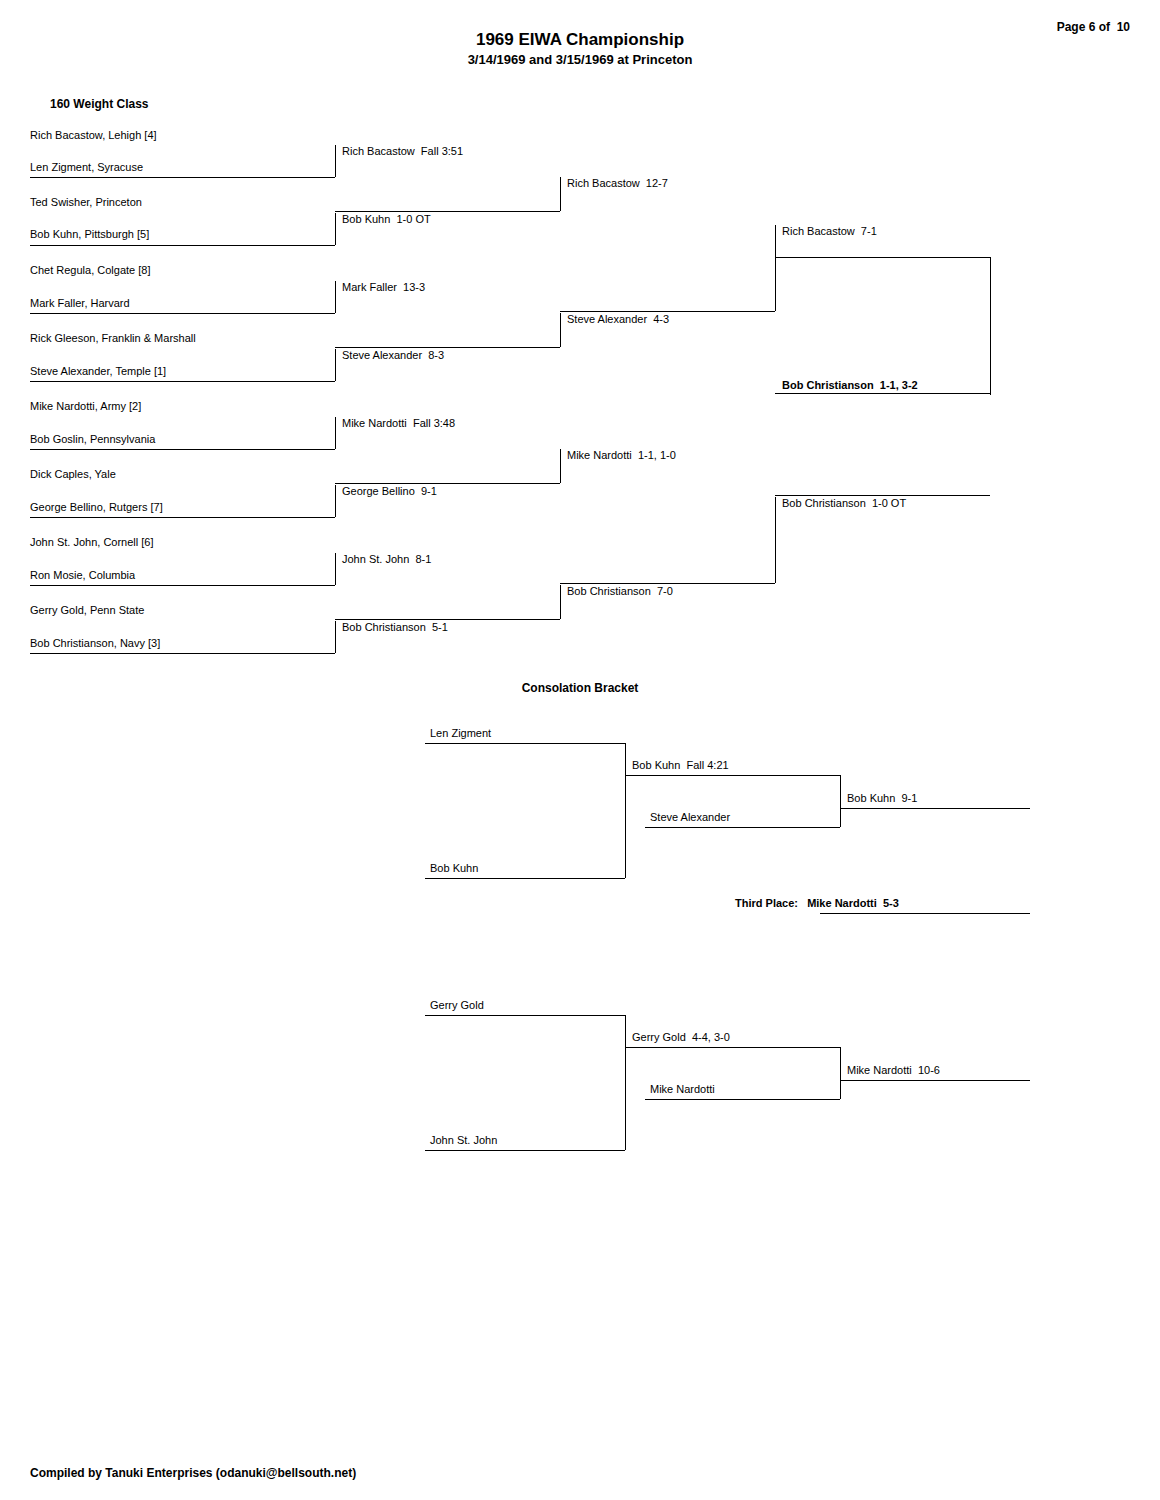Page 6 of 10
1969 EIWA Championship
3/14/1969 and 3/15/1969 at Princeton
160 Weight Class
Rich Bacastow, Lehigh [4]
Len Zigment, Syracuse
Ted Swisher, Princeton
Bob Kuhn, Pittsburgh [5]
Chet Regula, Colgate [8]
Mark Faller, Harvard
Rick Gleeson, Franklin & Marshall
Steve Alexander, Temple [1]
Mike Nardotti, Army [2]
Bob Goslin, Pennsylvania
Dick Caples, Yale
George Bellino, Rutgers [7]
John St. John, Cornell [6]
Ron Mosie, Columbia
Gerry Gold, Penn State
Bob Christianson, Navy [3]
Rich Bacastow Fall 3:51
Bob Kuhn 1-0 OT
Mark Faller 13-3
Steve Alexander 8-3
Mike Nardotti Fall 3:48
George Bellino 9-1
John St. John 8-1
Bob Christianson 5-1
Rich Bacastow 12-7
Steve Alexander 4-3
Mike Nardotti 1-1, 1-0
Bob Christianson 7-0
Rich Bacastow 7-1
Bob Christianson 1-0 OT
Bob Christianson 1-1, 3-2
Consolation Bracket
Len Zigment
Bob Kuhn
Bob Kuhn Fall 4:21
Steve Alexander
Bob Kuhn 9-1
Third Place: Mike Nardotti 5-3
Gerry Gold
John St. John
Gerry Gold 4-4, 3-0
Mike Nardotti
Mike Nardotti 10-6
Compiled by Tanuki Enterprises (odanuki@bellsouth.net)